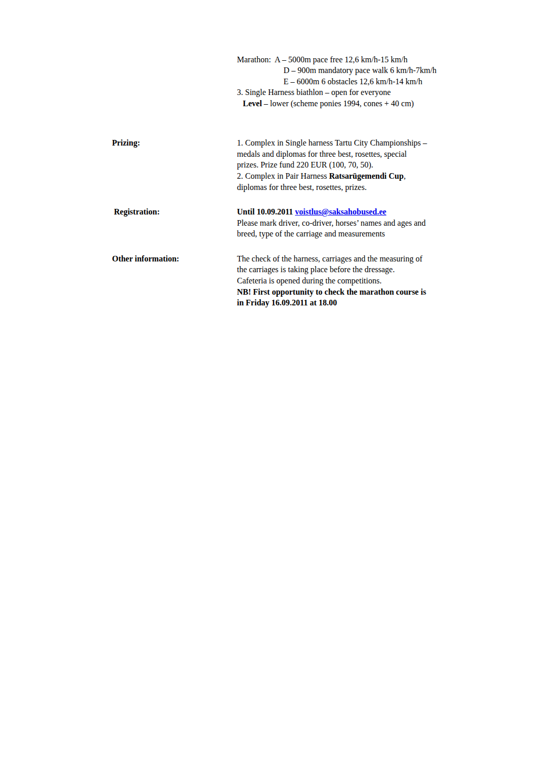Marathon: A – 5000m pace free 12,6 km/h-15 km/h
D – 900m mandatory pace walk 6 km/h-7km/h
E – 6000m 6 obstacles 12,6 km/h-14 km/h
3. Single Harness biathlon – open for everyone
Level – lower (scheme ponies 1994, cones + 40 cm)
| Prizing: | 1. Complex in Single harness Tartu City Championships – medals and diplomas for three best, rosettes, special prizes. Prize fund 220 EUR (100, 70, 50). 2. Complex in Pair Harness Ratsarügemendi Cup , diplomas for three best, rosettes, prizes. |
| Registration: | Until 10.09.2011 voistlus@saksahobused.ee Please mark driver, co-driver, horses’ names and ages and breed, type of the carriage and measurements |
| Other information: | The check of the harness, carriages and the measuring of the carriages is taking place before the dressage. Cafeteria is opened during the competitions. NB! First opportunity to check the marathon course is in Friday 16.09.2011 at 18.00 |